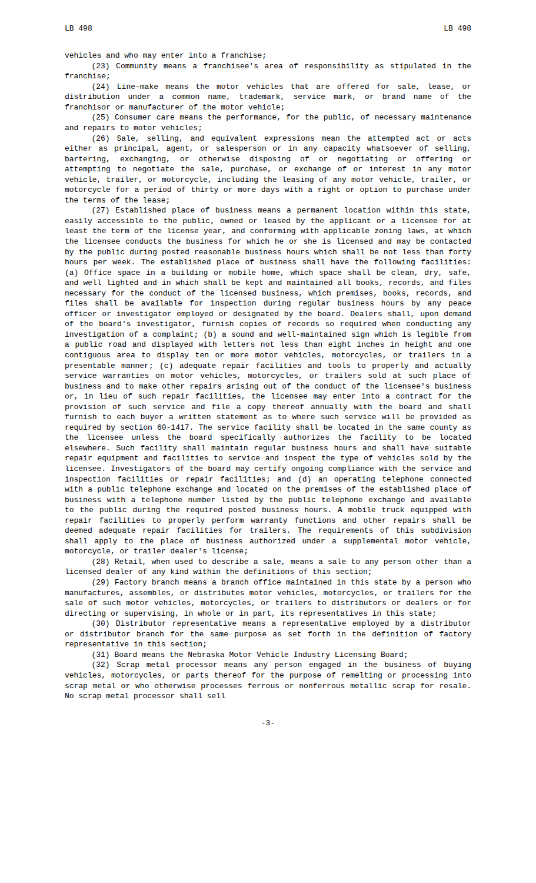LB 498 LB 498
vehicles and who may enter into a franchise;
(23) Community means a franchisee's area of responsibility as stipulated in the franchise;
(24) Line-make means the motor vehicles that are offered for sale, lease, or distribution under a common name, trademark, service mark, or brand name of the franchisor or manufacturer of the motor vehicle;
(25) Consumer care means the performance, for the public, of necessary maintenance and repairs to motor vehicles;
(26) Sale, selling, and equivalent expressions mean the attempted act or acts either as principal, agent, or salesperson or in any capacity whatsoever of selling, bartering, exchanging, or otherwise disposing of or negotiating or offering or attempting to negotiate the sale, purchase, or exchange of or interest in any motor vehicle, trailer, or motorcycle, including the leasing of any motor vehicle, trailer, or motorcycle for a period of thirty or more days with a right or option to purchase under the terms of the lease;
(27) Established place of business means a permanent location within this state, easily accessible to the public, owned or leased by the applicant or a licensee for at least the term of the license year, and conforming with applicable zoning laws, at which the licensee conducts the business for which he or she is licensed and may be contacted by the public during posted reasonable business hours which shall be not less than forty hours per week. The established place of business shall have the following facilities: (a) Office space in a building or mobile home, which space shall be clean, dry, safe, and well lighted and in which shall be kept and maintained all books, records, and files necessary for the conduct of the licensed business, which premises, books, records, and files shall be available for inspection during regular business hours by any peace officer or investigator employed or designated by the board. Dealers shall, upon demand of the board's investigator, furnish copies of records so required when conducting any investigation of a complaint; (b) a sound and well-maintained sign which is legible from a public road and displayed with letters not less than eight inches in height and one contiguous area to display ten or more motor vehicles, motorcycles, or trailers in a presentable manner; (c) adequate repair facilities and tools to properly and actually service warranties on motor vehicles, motorcycles, or trailers sold at such place of business and to make other repairs arising out of the conduct of the licensee's business or, in lieu of such repair facilities, the licensee may enter into a contract for the provision of such service and file a copy thereof annually with the board and shall furnish to each buyer a written statement as to where such service will be provided as required by section 60-1417. The service facility shall be located in the same county as the licensee unless the board specifically authorizes the facility to be located elsewhere. Such facility shall maintain regular business hours and shall have suitable repair equipment and facilities to service and inspect the type of vehicles sold by the licensee. Investigators of the board may certify ongoing compliance with the service and inspection facilities or repair facilities; and (d) an operating telephone connected with a public telephone exchange and located on the premises of the established place of business with a telephone number listed by the public telephone exchange and available to the public during the required posted business hours. A mobile truck equipped with repair facilities to properly perform warranty functions and other repairs shall be deemed adequate repair facilities for trailers. The requirements of this subdivision shall apply to the place of business authorized under a supplemental motor vehicle, motorcycle, or trailer dealer's license;
(28) Retail, when used to describe a sale, means a sale to any person other than a licensed dealer of any kind within the definitions of this section;
(29) Factory branch means a branch office maintained in this state by a person who manufactures, assembles, or distributes motor vehicles, motorcycles, or trailers for the sale of such motor vehicles, motorcycles, or trailers to distributors or dealers or for directing or supervising, in whole or in part, its representatives in this state;
(30) Distributor representative means a representative employed by a distributor or distributor branch for the same purpose as set forth in the definition of factory representative in this section;
(31) Board means the Nebraska Motor Vehicle Industry Licensing Board;
(32) Scrap metal processor means any person engaged in the business of buying vehicles, motorcycles, or parts thereof for the purpose of remelting or processing into scrap metal or who otherwise processes ferrous or nonferrous metallic scrap for resale. No scrap metal processor shall sell
-3-